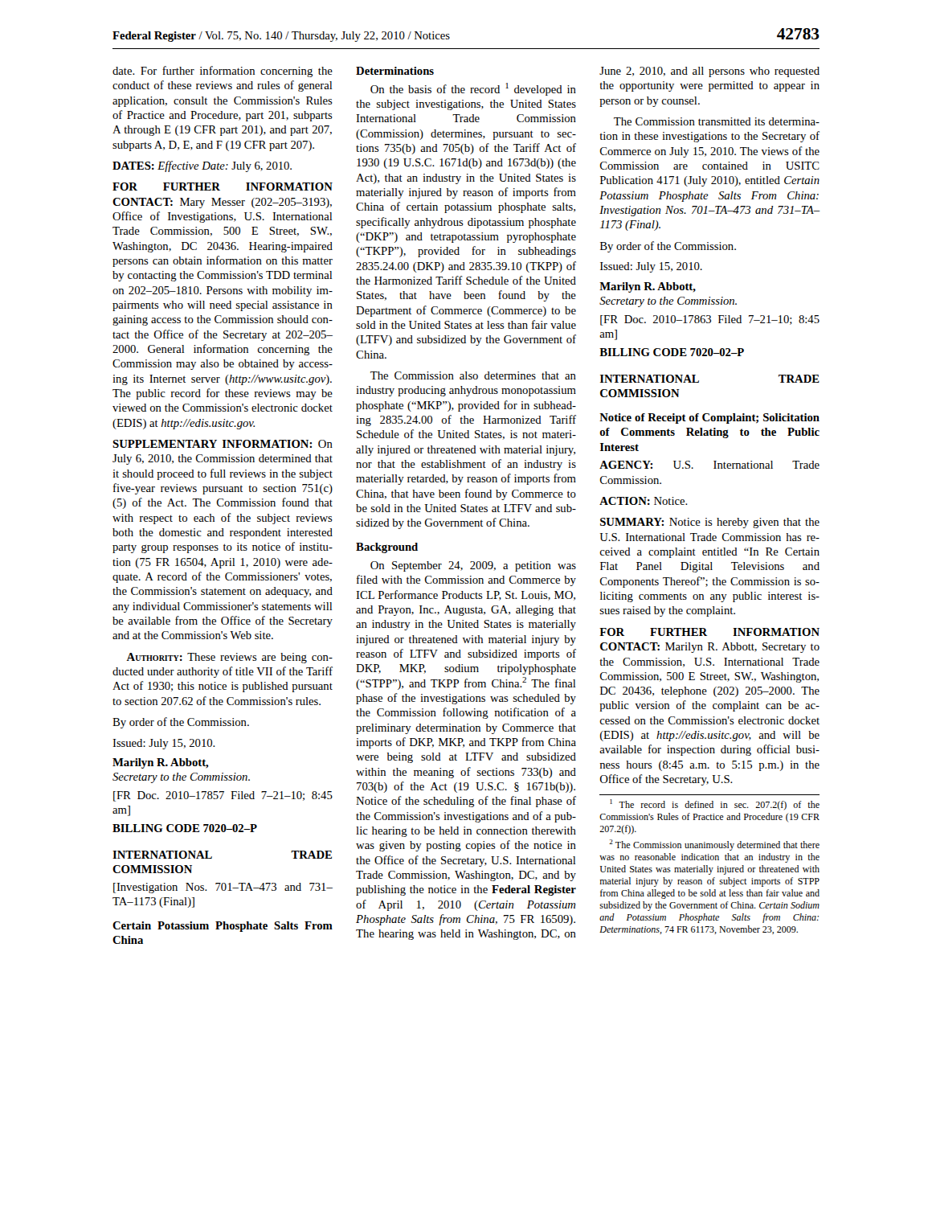Federal Register / Vol. 75, No. 140 / Thursday, July 22, 2010 / Notices
42783
date. For further information concerning the conduct of these reviews and rules of general application, consult the Commission's Rules of Practice and Procedure, part 201, subparts A through E (19 CFR part 201), and part 207, subparts A, D, E, and F (19 CFR part 207).
DATES: Effective Date: July 6, 2010.
FOR FURTHER INFORMATION CONTACT: Mary Messer (202–205–3193), Office of Investigations, U.S. International Trade Commission, 500 E Street, SW., Washington, DC 20436. Hearing-impaired persons can obtain information on this matter by contacting the Commission's TDD terminal on 202–205–1810. Persons with mobility impairments who will need special assistance in gaining access to the Commission should contact the Office of the Secretary at 202–205–2000. General information concerning the Commission may also be obtained by accessing its Internet server (http://www.usitc.gov). The public record for these reviews may be viewed on the Commission's electronic docket (EDIS) at http://edis.usitc.gov.
SUPPLEMENTARY INFORMATION: On July 6, 2010, the Commission determined that it should proceed to full reviews in the subject five-year reviews pursuant to section 751(c)(5) of the Act. The Commission found that with respect to each of the subject reviews both the domestic and respondent interested party group responses to its notice of institution (75 FR 16504, April 1, 2010) were adequate. A record of the Commissioners' votes, the Commission's statement on adequacy, and any individual Commissioner's statements will be available from the Office of the Secretary and at the Commission's Web site.
Authority: These reviews are being conducted under authority of title VII of the Tariff Act of 1930; this notice is published pursuant to section 207.62 of the Commission's rules.
By order of the Commission.
Issued: July 15, 2010.
Marilyn R. Abbott,
Secretary to the Commission.
[FR Doc. 2010–17857 Filed 7–21–10; 8:45 am]
BILLING CODE 7020–02–P
INTERNATIONAL TRADE COMMISSION
[Investigation Nos. 701–TA–473 and 731–TA–1173 (Final)]
Certain Potassium Phosphate Salts From China
Determinations
On the basis of the record 1 developed in the subject investigations, the United States International Trade Commission (Commission) determines, pursuant to sections 735(b) and 705(b) of the Tariff Act of 1930 (19 U.S.C. 1671d(b) and 1673d(b)) (the Act), that an industry in the United States is materially injured by reason of imports from China of certain potassium phosphate salts, specifically anhydrous dipotassium phosphate (“DKP”) and tetrapotassium pyrophosphate (“TKPP”), provided for in subheadings 2835.24.00 (DKP) and 2835.39.10 (TKPP) of the Harmonized Tariff Schedule of the United States, that have been found by the Department of Commerce (Commerce) to be sold in the United States at less than fair value (LTFV) and subsidized by the Government of China.
The Commission also determines that an industry producing anhydrous monopotassium phosphate (“MKP”), provided for in subheading 2835.24.00 of the Harmonized Tariff Schedule of the United States, is not materially injured or threatened with material injury, nor that the establishment of an industry is materially retarded, by reason of imports from China, that have been found by Commerce to be sold in the United States at LTFV and subsidized by the Government of China.
Background
On September 24, 2009, a petition was filed with the Commission and Commerce by ICL Performance Products LP, St. Louis, MO, and Prayon, Inc., Augusta, GA, alleging that an industry in the United States is materially injured or threatened with material injury by reason of LTFV and subsidized imports of DKP, MKP, sodium tripolyphosphate (“STPP”), and TKPP from China.2 The final phase of the investigations was scheduled by the Commission following notification of a preliminary determination by Commerce that imports of DKP, MKP, and TKPP from China were being sold at LTFV and subsidized within the meaning of sections 733(b) and 703(b) of the Act (19 U.S.C. § 1671b(b)). Notice of the scheduling of the final phase of the Commission's investigations and of a public hearing to be held in connection therewith was given by posting copies of the notice in the Office of the Secretary, U.S. International Trade Commission, Washington, DC, and by publishing the notice in the Federal Register of April 1, 2010 (Certain Potassium Phosphate Salts from China, 75 FR 16509). The hearing was held in Washington, DC, on June 2, 2010, and all persons who requested the opportunity were permitted to appear in person or by counsel.
The Commission transmitted its determination in these investigations to the Secretary of Commerce on July 15, 2010. The views of the Commission are contained in USITC Publication 4171 (July 2010), entitled Certain Potassium Phosphate Salts From China: Investigation Nos. 701–TA–473 and 731–TA–1173 (Final).
By order of the Commission.
Issued: July 15, 2010.
Marilyn R. Abbott,
Secretary to the Commission.
[FR Doc. 2010–17863 Filed 7–21–10; 8:45 am]
BILLING CODE 7020–02–P
INTERNATIONAL TRADE COMMISSION
Notice of Receipt of Complaint; Solicitation of Comments Relating to the Public Interest
AGENCY: U.S. International Trade Commission.
ACTION: Notice.
SUMMARY: Notice is hereby given that the U.S. International Trade Commission has received a complaint entitled “In Re Certain Flat Panel Digital Televisions and Components Thereof”; the Commission is soliciting comments on any public interest issues raised by the complaint.
FOR FURTHER INFORMATION CONTACT: Marilyn R. Abbott, Secretary to the Commission, U.S. International Trade Commission, 500 E Street, SW., Washington, DC 20436, telephone (202) 205–2000. The public version of the complaint can be accessed on the Commission's electronic docket (EDIS) at http://edis.usitc.gov, and will be available for inspection during official business hours (8:45 a.m. to 5:15 p.m.) in the Office of the Secretary, U.S.
1 The record is defined in sec. 207.2(f) of the Commission's Rules of Practice and Procedure (19 CFR 207.2(f)).
2 The Commission unanimously determined that there was no reasonable indication that an industry in the United States was materially injured or threatened with material injury by reason of subject imports of STPP from China alleged to be sold at less than fair value and subsidized by the Government of China. Certain Sodium and Potassium Phosphate Salts from China: Determinations, 74 FR 61173, November 23, 2009.